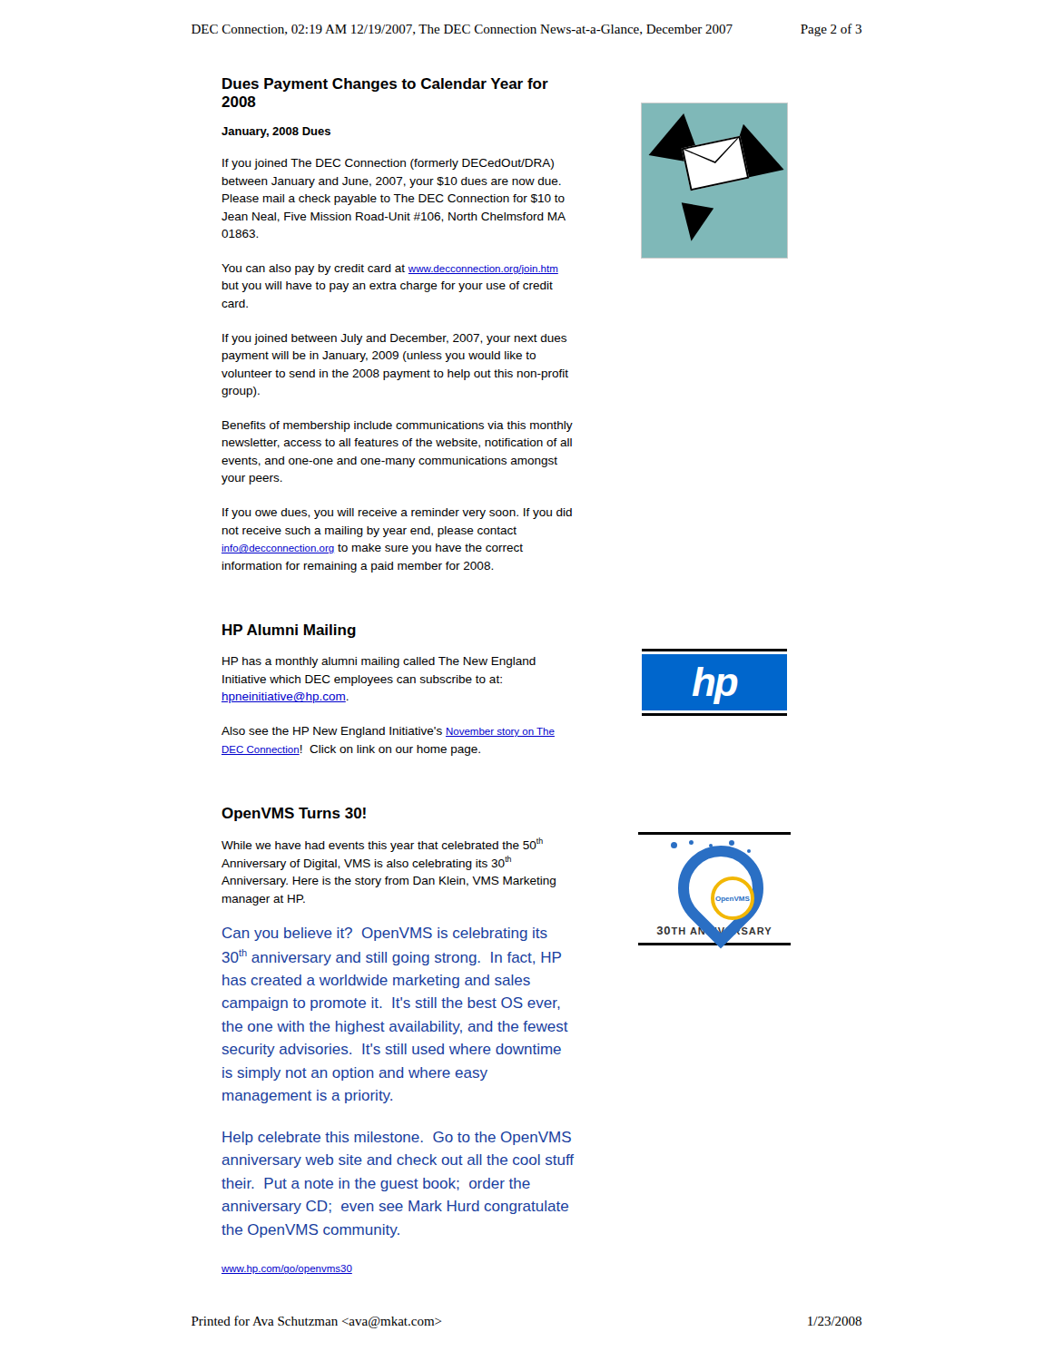DEC Connection, 02:19 AM 12/19/2007, The DEC Connection News-at-a-Glance, December 2007
Page 2 of 3
Dues Payment Changes to Calendar Year for 2008
January, 2008 Dues
If you joined The DEC Connection (formerly DECedOut/DRA) between January and June, 2007, your $10 dues are now due. Please mail a check payable to The DEC Connection for $10 to Jean Neal, Five Mission Road-Unit #106, North Chelmsford MA 01863.
You can also pay by credit card at www.decconnection.org/join.htm but you will have to pay an extra charge for your use of credit card.
If you joined between July and December, 2007, your next dues payment will be in January, 2009 (unless you would like to volunteer to send in the 2008 payment to help out this non-profit group).
Benefits of membership include communications via this monthly newsletter, access to all features of the website, notification of all events, and one-one and one-many communications amongst your peers.
If you owe dues, you will receive a reminder very soon. If you did not receive such a mailing by year end, please contact info@decconnection.org to make sure you have the correct information for remaining a paid member for 2008.
HP Alumni Mailing
HP has a monthly alumni mailing called The New England Initiative which DEC employees can subscribe to at: hpneinitiative@hp.com.
Also see the HP New England Initiative's November story on The DEC Connection! Click on link on our home page.
hp
OpenVMS Turns 30!
While we have had events this year that celebrated the 50th Anniversary of Digital, VMS is also celebrating its 30th Anniversary. Here is the story from Dan Klein, VMS Marketing manager at HP.
Can you believe it? OpenVMS is celebrating its 30th anniversary and still going strong. In fact, HP has created a worldwide marketing and sales campaign to promote it. It's still the best OS ever, the one with the highest availability, and the fewest security advisories. It's still used where downtime is simply not an option and where easy management is a priority.
Help celebrate this milestone. Go to the OpenVMS anniversary web site and check out all the cool stuff their. Put a note in the guest book; order the anniversary CD; even see Mark Hurd congratulate the OpenVMS community.
www.hp.com/go/openvms30
OpenVMS
30 TH ANNIVERSARY
Printed for Ava Schutzman <ava@mkat.com>
1/23/2008